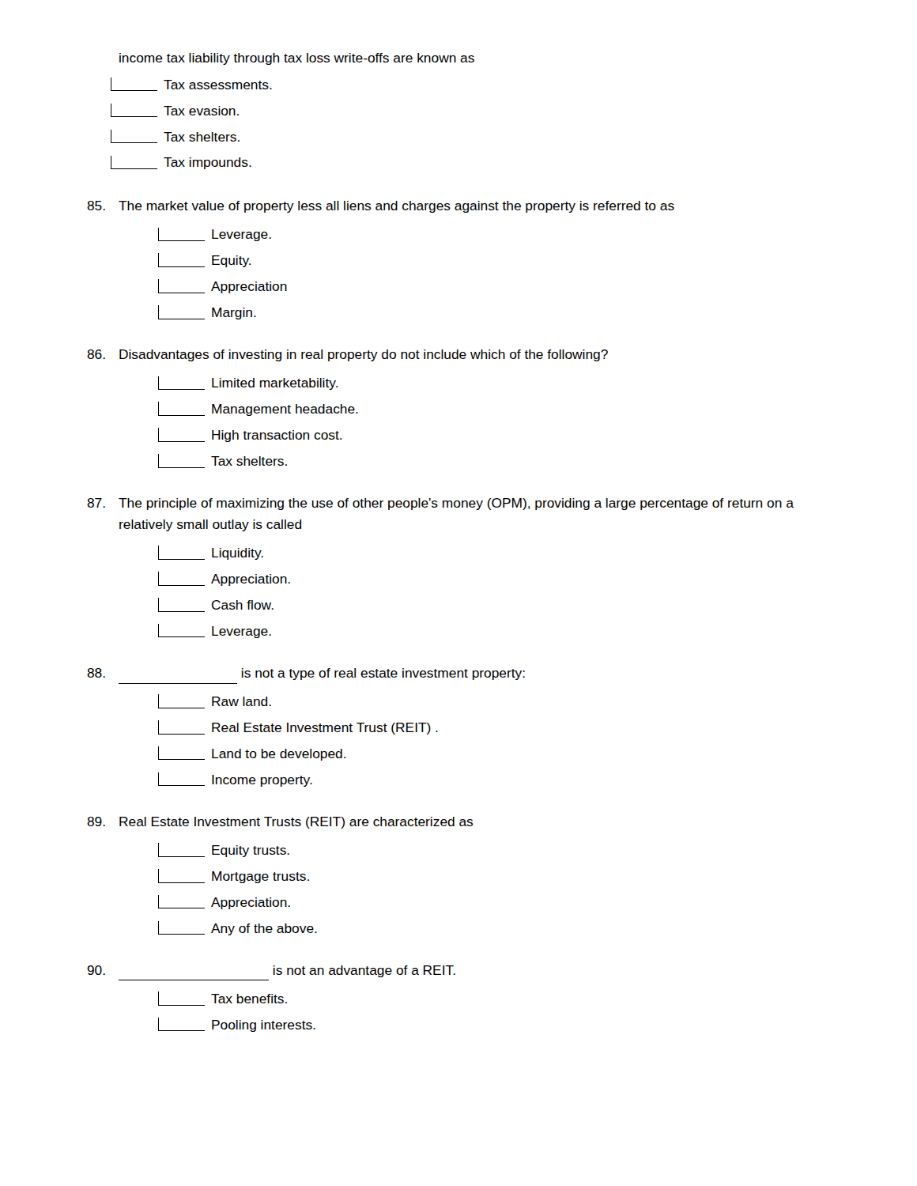income tax liability through tax loss write-offs are known as
Tax assessments.
Tax evasion.
Tax shelters.
Tax impounds.
85. The market value of property less all liens and charges against the property is referred to as
Leverage.
Equity.
Appreciation
Margin.
86. Disadvantages of investing in real property do not include which of the following?
Limited marketability.
Management headache.
High transaction cost.
Tax shelters.
87. The principle of maximizing the use of other people's money (OPM), providing a large percentage of return on a relatively small outlay is called
Liquidity.
Appreciation.
Cash flow.
Leverage.
88. is not a type of real estate investment property:
Raw land.
Real Estate Investment Trust (REIT) .
Land to be developed.
Income property.
89. Real Estate Investment Trusts (REIT) are characterized as
Equity trusts.
Mortgage trusts.
Appreciation.
Any of the above.
90. is not an advantage of a REIT.
Tax benefits.
Pooling interests.